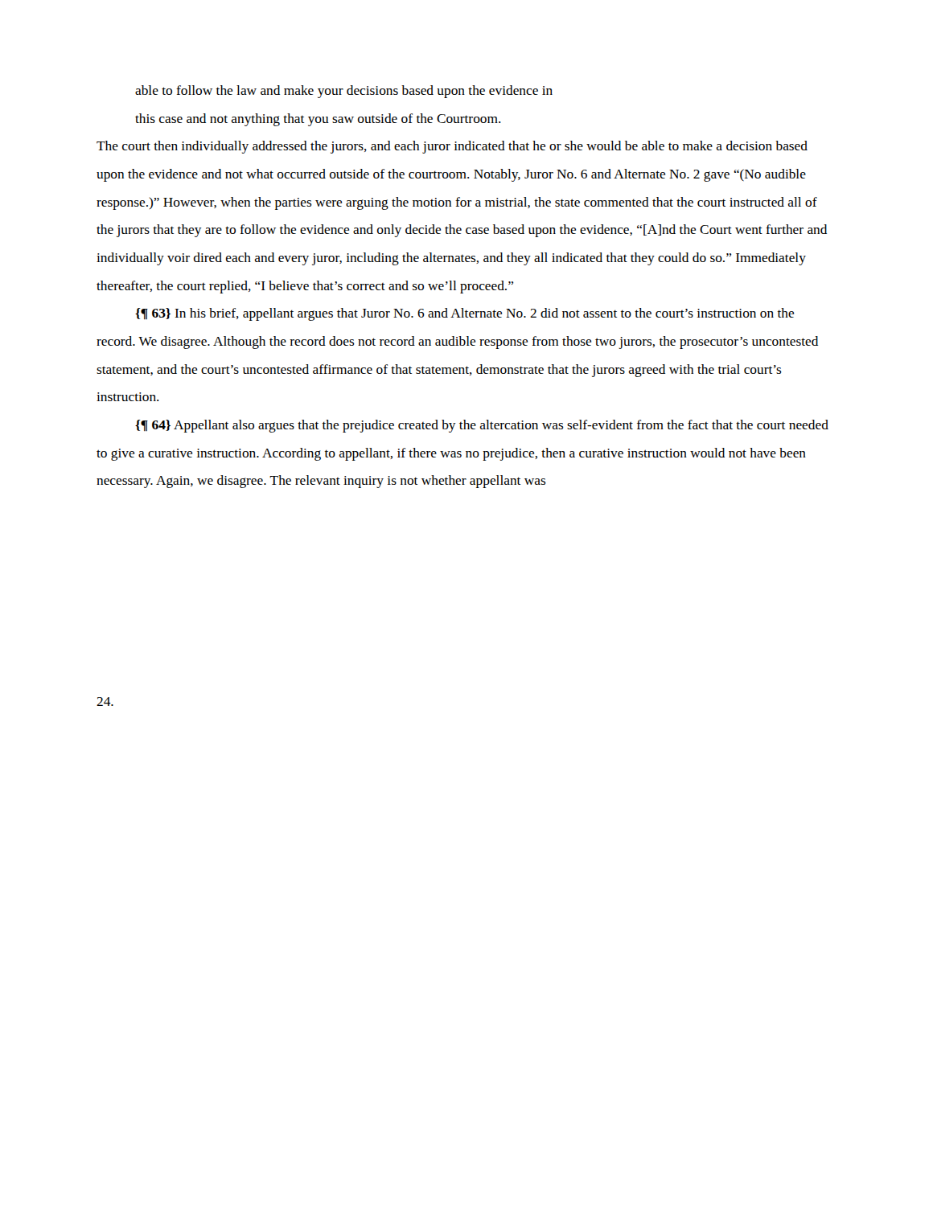able to follow the law and make your decisions based upon the evidence in
this case and not anything that you saw outside of the Courtroom.
The court then individually addressed the jurors, and each juror indicated that he or she would be able to make a decision based upon the evidence and not what occurred outside of the courtroom. Notably, Juror No. 6 and Alternate No. 2 gave “(No audible response.)” However, when the parties were arguing the motion for a mistrial, the state commented that the court instructed all of the jurors that they are to follow the evidence and only decide the case based upon the evidence, “[A]nd the Court went further and individually voir dired each and every juror, including the alternates, and they all indicated that they could do so.” Immediately thereafter, the court replied, “I believe that’s correct and so we’ll proceed.”
{¶ 63} In his brief, appellant argues that Juror No. 6 and Alternate No. 2 did not assent to the court’s instruction on the record. We disagree. Although the record does not record an audible response from those two jurors, the prosecutor’s uncontested statement, and the court’s uncontested affirmance of that statement, demonstrate that the jurors agreed with the trial court’s instruction.
{¶ 64} Appellant also argues that the prejudice created by the altercation was self-evident from the fact that the court needed to give a curative instruction. According to appellant, if there was no prejudice, then a curative instruction would not have been necessary. Again, we disagree. The relevant inquiry is not whether appellant was
24.